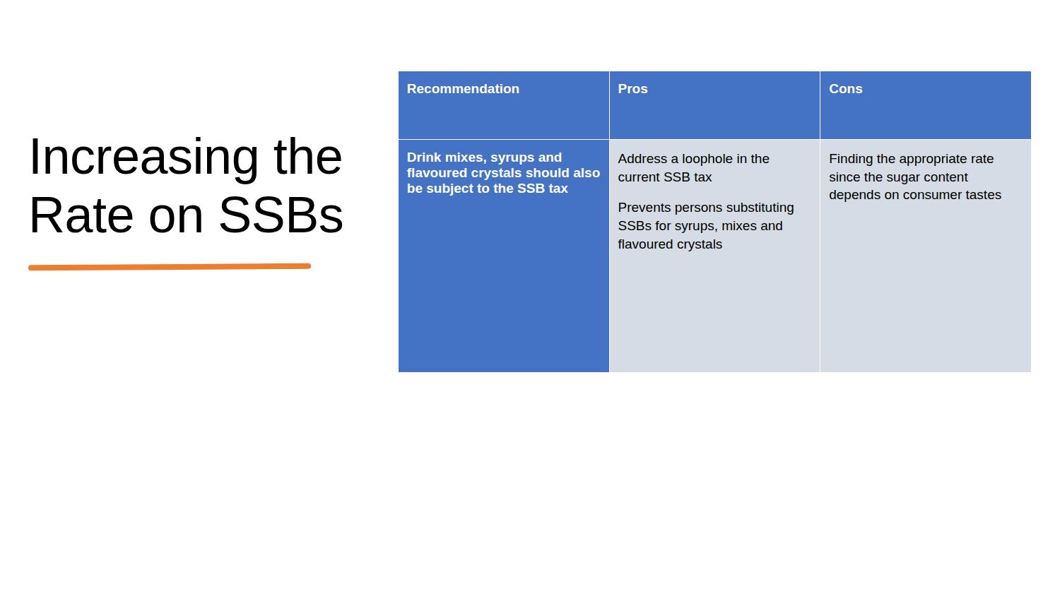Increasing the Rate on SSBs
| Recommendation | Pros | Cons |
| --- | --- | --- |
| Drink mixes, syrups and flavoured crystals should also be subject to the SSB tax | Address a loophole in the current SSB tax Prevents persons substituting SSBs for syrups, mixes and flavoured crystals | Finding the appropriate rate since the sugar content depends on consumer tastes |